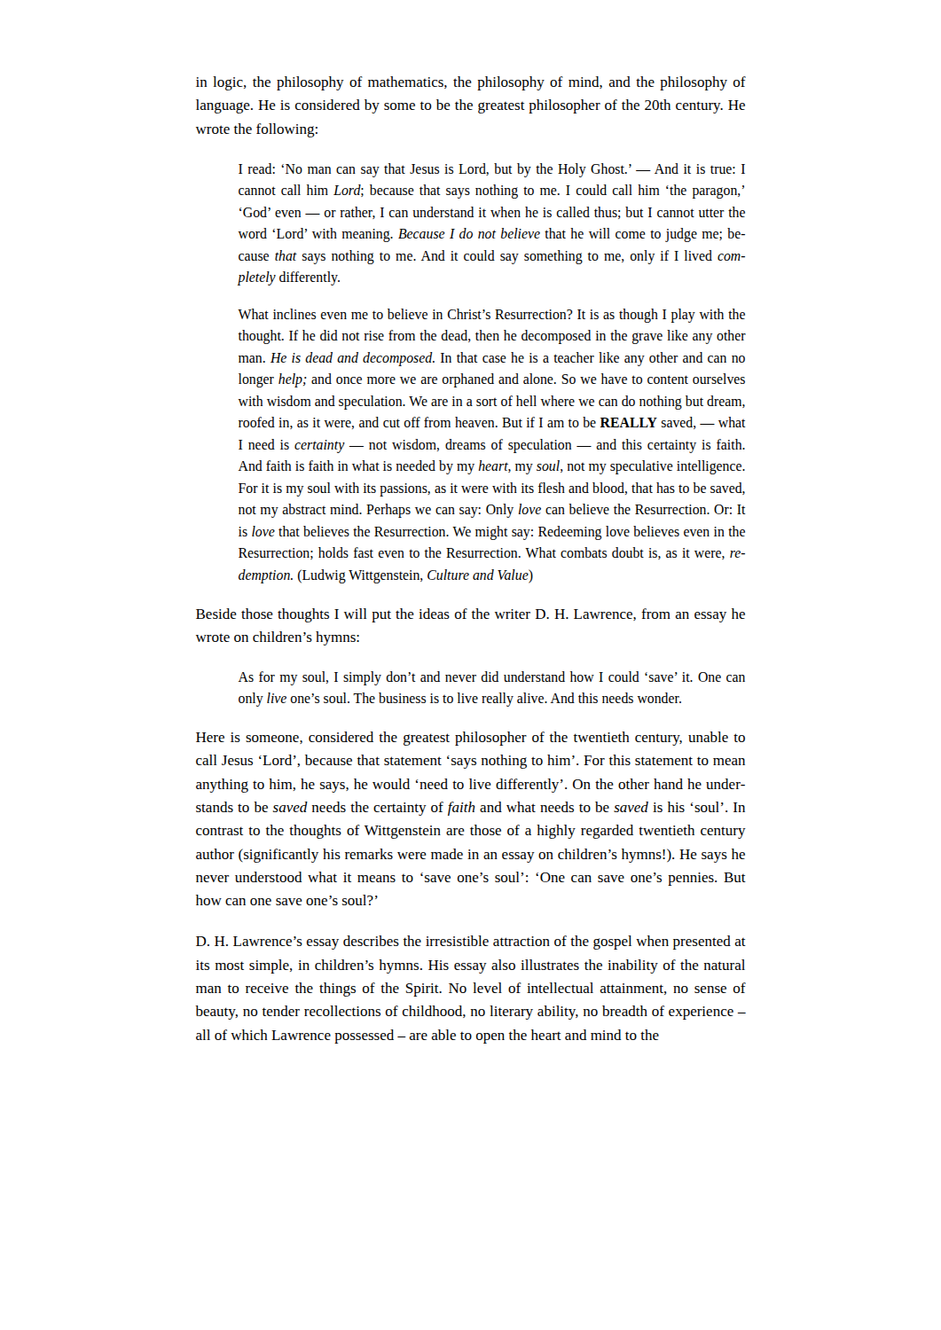in logic, the philosophy of mathematics, the philosophy of mind, and the philosophy of language. He is considered by some to be the greatest philosopher of the 20th century. He wrote the following:
I read: ‘No man can say that Jesus is Lord, but by the Holy Ghost.’ — And it is true: I cannot call him Lord; because that says nothing to me. I could call him ‘the paragon,’ ‘God’ even — or rather, I can understand it when he is called thus; but I cannot utter the word ‘Lord’ with meaning. Because I do not believe that he will come to judge me; because that says nothing to me. And it could say something to me, only if I lived completely differently.
What inclines even me to believe in Christ’s Resurrection? It is as though I play with the thought. If he did not rise from the dead, then he decomposed in the grave like any other man. He is dead and decomposed. In that case he is a teacher like any other and can no longer help; and once more we are orphaned and alone. So we have to content ourselves with wisdom and speculation. We are in a sort of hell where we can do nothing but dream, roofed in, as it were, and cut off from heaven. But if I am to be REALLY saved, — what I need is certainty — not wisdom, dreams of speculation — and this certainty is faith. And faith is faith in what is needed by my heart, my soul, not my speculative intelligence. For it is my soul with its passions, as it were with its flesh and blood, that has to be saved, not my abstract mind. Perhaps we can say: Only love can believe the Resurrection. Or: It is love that believes the Resurrection. We might say: Redeeming love believes even in the Resurrection; holds fast even to the Resurrection. What combats doubt is, as it were, redemption. (Ludwig Wittgenstein, Culture and Value)
Beside those thoughts I will put the ideas of the writer D. H. Lawrence, from an essay he wrote on children’s hymns:
As for my soul, I simply don’t and never did understand how I could ‘save’ it. One can only live one’s soul. The business is to live really alive. And this needs wonder.
Here is someone, considered the greatest philosopher of the twentieth century, unable to call Jesus ‘Lord’, because that statement ‘says nothing to him’. For this statement to mean anything to him, he says, he would ‘need to live differently’. On the other hand he understands to be saved needs the certainty of faith and what needs to be saved is his ‘soul’. In contrast to the thoughts of Wittgenstein are those of a highly regarded twentieth century author (significantly his remarks were made in an essay on children’s hymns!). He says he never understood what it means to ‘save one’s soul’: ‘One can save one’s pennies. But how can one save one’s soul?’
D. H. Lawrence’s essay describes the irresistible attraction of the gospel when presented at its most simple, in children’s hymns. His essay also illustrates the inability of the natural man to receive the things of the Spirit. No level of intellectual attainment, no sense of beauty, no tender recollections of childhood, no literary ability, no breadth of experience – all of which Lawrence possessed – are able to open the heart and mind to the